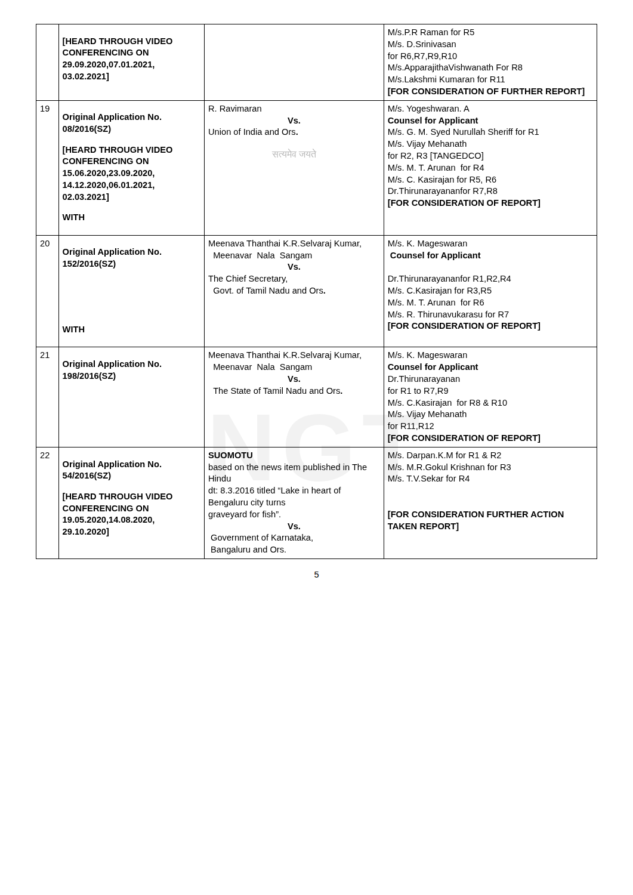NGT
| | [HEARD THROUGH VIDEO CONFERENCING ON 29.09.2020,07.01.2021, 03.02.2021] | | M/s.P.R Raman for R5 M/s. D.Srinivasan for R6,R7,R9,R10 M/s.ApparajithaVishwanath For R8 M/s.Lakshmi Kumaran for R11 [FOR CONSIDERATION OF FURTHER REPORT] |
| 19 | Original Application No. 08/2016(SZ) [HEARD THROUGH VIDEO CONFERENCING ON 15.06.2020,23.09.2020, 14.12.2020,06.01.2021, 02.03.2021] WITH | R. Ravimaran Vs. Union of India and Ors . सत्यमेव जयते | M/s. Yogeshwaran. A Counsel for Applicant M/s. G. M. Syed Nurullah Sheriff for R1 M/s. Vijay Mehanath for R2, R3 [TANGEDCO] M/s. M. T. Arunan for R4 M/s. C. Kasirajan for R5, R6 Dr.Thirunarayananfor R7,R8 [FOR CONSIDERATION OF REPORT] |
| 20 | Original Application No. 152/2016(SZ) WITH | Meenava Thanthai K.R.Selvaraj Kumar, Meenavar Nala Sangam Vs. The Chief Secretary, Govt. of Tamil Nadu and Ors . | M/s. K. Mageswaran Counsel for Applicant Dr.Thirunarayananfor R1,R2,R4 M/s. C.Kasirajan for R3,R5 M/s. M. T. Arunan for R6 M/s. R. Thirunavukarasu for R7 [FOR CONSIDERATION OF REPORT] |
| 21 | Original Application No. 198/2016(SZ) | Meenava Thanthai K.R.Selvaraj Kumar, Meenavar Nala Sangam Vs. The State of Tamil Nadu and Ors . | M/s. K. Mageswaran Counsel for Applicant Dr.Thirunarayanan for R1 to R7,R9 M/s. C.Kasirajan for R8 & R10 M/s. Vijay Mehanath for R11,R12 [FOR CONSIDERATION OF REPORT] |
| 22 | Original Application No. 54/2016(SZ) [HEARD THROUGH VIDEO CONFERENCING ON 19.05.2020,14.08.2020, 29.10.2020] | SUOMOTU based on the news item published in The Hindu dt: 8.3.2016 titled “Lake in heart of Bengaluru city turns graveyard for fish”. Vs. Government of Karnataka, Bangaluru and Ors. | M/s. Darpan.K.M for R1 & R2 M/s. M.R.Gokul Krishnan for R3 M/s. T.V.Sekar for R4 [FOR CONSIDERATION FURTHER ACTION TAKEN REPORT] |
5